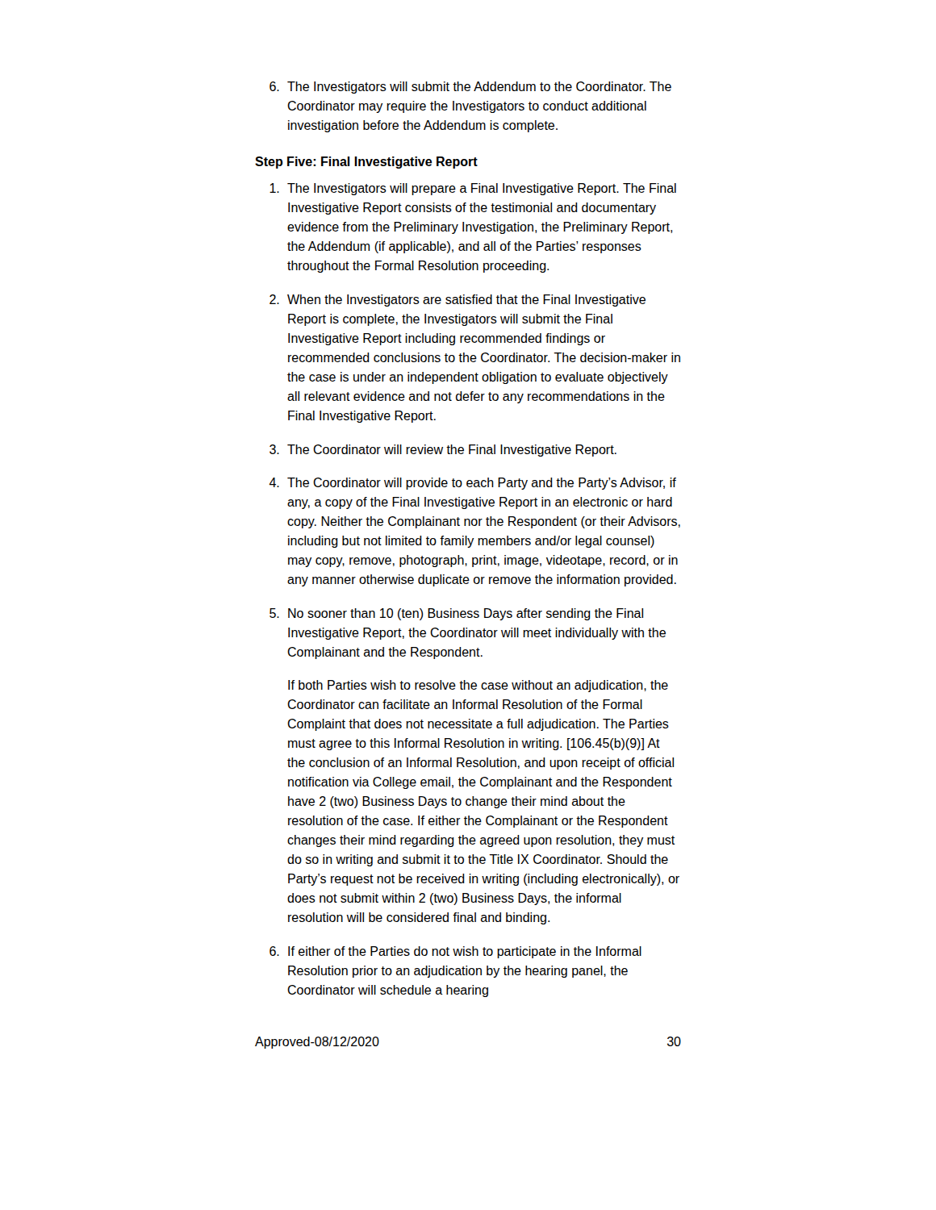The Investigators will submit the Addendum to the Coordinator. The Coordinator may require the Investigators to conduct additional investigation before the Addendum is complete.
Step Five: Final Investigative Report
The Investigators will prepare a Final Investigative Report. The Final Investigative Report consists of the testimonial and documentary evidence from the Preliminary Investigation, the Preliminary Report, the Addendum (if applicable), and all of the Parties’ responses throughout the Formal Resolution proceeding.
When the Investigators are satisfied that the Final Investigative Report is complete, the Investigators will submit the Final Investigative Report including recommended findings or recommended conclusions to the Coordinator. The decision-maker in the case is under an independent obligation to evaluate objectively all relevant evidence and not defer to any recommendations in the Final Investigative Report.
The Coordinator will review the Final Investigative Report.
The Coordinator will provide to each Party and the Party’s Advisor, if any, a copy of the Final Investigative Report in an electronic or hard copy. Neither the Complainant nor the Respondent (or their Advisors, including but not limited to family members and/or legal counsel) may copy, remove, photograph, print, image, videotape, record, or in any manner otherwise duplicate or remove the information provided.
No sooner than 10 (ten) Business Days after sending the Final Investigative Report, the Coordinator will meet individually with the Complainant and the Respondent.
If both Parties wish to resolve the case without an adjudication, the Coordinator can facilitate an Informal Resolution of the Formal Complaint that does not necessitate a full adjudication. The Parties must agree to this Informal Resolution in writing. [106.45(b)(9)] At the conclusion of an Informal Resolution, and upon receipt of official notification via College email, the Complainant and the Respondent have 2 (two) Business Days to change their mind about the resolution of the case. If either the Complainant or the Respondent changes their mind regarding the agreed upon resolution, they must do so in writing and submit it to the Title IX Coordinator. Should the Party’s request not be received in writing (including electronically), or does not submit within 2 (two) Business Days, the informal resolution will be considered final and binding.
If either of the Parties do not wish to participate in the Informal Resolution prior to an adjudication by the hearing panel, the Coordinator will schedule a hearing
Approved-08/12/2020
30